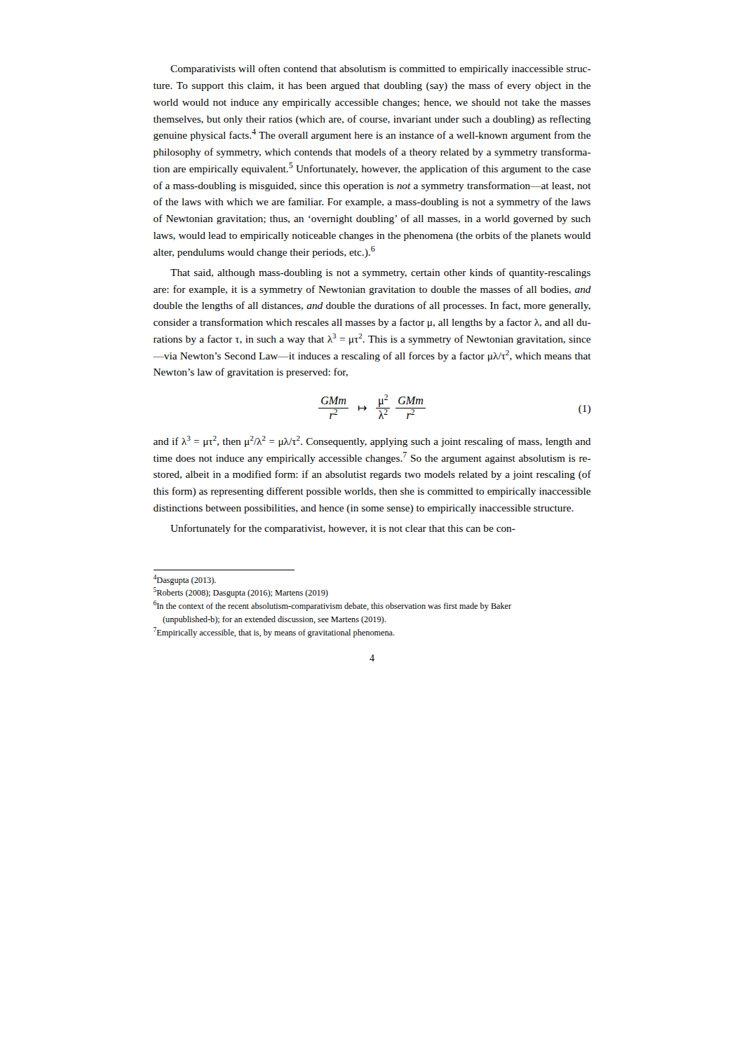Comparativists will often contend that absolutism is committed to empirically inaccessible structure. To support this claim, it has been argued that doubling (say) the mass of every object in the world would not induce any empirically accessible changes; hence, we should not take the masses themselves, but only their ratios (which are, of course, invariant under such a doubling) as reflecting genuine physical facts.4 The overall argument here is an instance of a well-known argument from the philosophy of symmetry, which contends that models of a theory related by a symmetry transformation are empirically equivalent.5 Unfortunately, however, the application of this argument to the case of a mass-doubling is misguided, since this operation is not a symmetry transformation—at least, not of the laws with which we are familiar. For example, a mass-doubling is not a symmetry of the laws of Newtonian gravitation; thus, an ‘overnight doubling’ of all masses, in a world governed by such laws, would lead to empirically noticeable changes in the phenomena (the orbits of the planets would alter, pendulums would change their periods, etc.).6
That said, although mass-doubling is not a symmetry, certain other kinds of quantity-rescalings are: for example, it is a symmetry of Newtonian gravitation to double the masses of all bodies, and double the lengths of all distances, and double the durations of all processes. In fact, more generally, consider a transformation which rescales all masses by a factor μ, all lengths by a factor λ, and all durations by a factor τ, in such a way that λ3 = μτ2. This is a symmetry of Newtonian gravitation, since—via Newton’s Second Law—it induces a rescaling of all forces by a factor μλ/τ2, which means that Newton’s law of gravitation is preserved: for,
GMm r2 ↦ μ2 λ2 GMm r2 (1)
and if λ3 = μτ2, then μ2/λ2 = μλ/τ2. Consequently, applying such a joint rescaling of mass, length and time does not induce any empirically accessible changes.7 So the argument against absolutism is restored, albeit in a modified form: if an absolutist regards two models related by a joint rescaling (of this form) as representing different possible worlds, then she is committed to empirically inaccessible distinctions between possibilities, and hence (in some sense) to empirically inaccessible structure.
Unfortunately for the comparativist, however, it is not clear that this can be con-
4 Dasgupta (2013).
5 Roberts (2008); Dasgupta (2016); Martens (2019)
6 In the context of the recent absolutism-comparativism debate, this observation was first made by Baker
(unpublished-b); for an extended discussion, see Martens (2019).
7 Empirically accessible, that is, by means of gravitational phenomena.
4